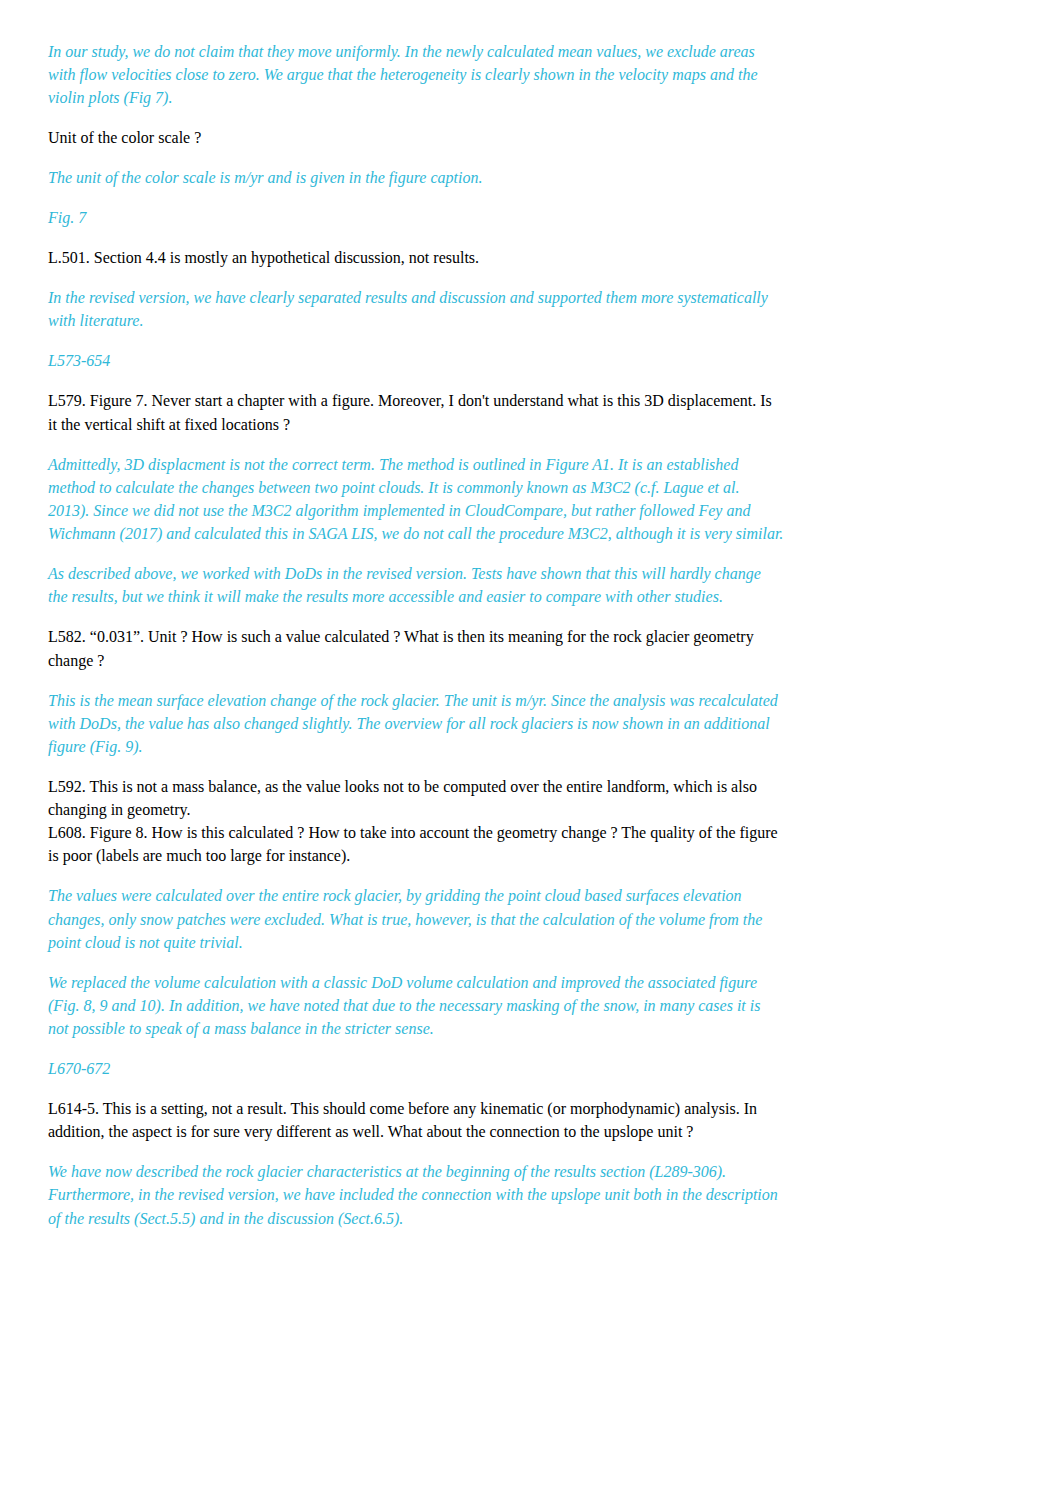In our study, we do not claim that they move uniformly. In the newly calculated mean values, we exclude areas with flow velocities close to zero. We argue that the heterogeneity is clearly shown in the velocity maps and the violin plots (Fig 7).
Unit of the color scale ?
The unit of the color scale is m/yr and is given in the figure caption.
Fig. 7
L.501. Section 4.4 is mostly an hypothetical discussion, not results.
In the revised version, we have clearly separated results and discussion and supported them more systematically with literature.
L573-654
L579. Figure 7. Never start a chapter with a figure. Moreover, I don't understand what is this 3D displacement. Is it the vertical shift at fixed locations ?
Admittedly, 3D displacment is not the correct term. The method is outlined in Figure A1. It is an established method to calculate the changes between two point clouds. It is commonly known as M3C2 (c.f. Lague et al. 2013). Since we did not use the M3C2 algorithm implemented in CloudCompare, but rather followed Fey and Wichmann (2017) and calculated this in SAGA LIS, we do not call the procedure M3C2, although it is very similar.
As described above, we worked with DoDs in the revised version. Tests have shown that this will hardly change the results, but we think it will make the results more accessible and easier to compare with other studies.
L582. “0.031”. Unit ? How is such a value calculated ? What is then its meaning for the rock glacier geometry change ?
This is the mean surface elevation change of the rock glacier. The unit is m/yr. Since the analysis was recalculated with DoDs, the value has also changed slightly. The overview for all rock glaciers is now shown in an additional figure (Fig. 9).
L592. This is not a mass balance, as the value looks not to be computed over the entire landform, which is also changing in geometry.
L608. Figure 8. How is this calculated ? How to take into account the geometry change ? The quality of the figure is poor (labels are much too large for instance).
The values were calculated over the entire rock glacier, by gridding the point cloud based surfaces elevation changes, only snow patches were excluded. What is true, however, is that the calculation of the volume from the point cloud is not quite trivial.
We replaced the volume calculation with a classic DoD volume calculation and improved the associated figure (Fig. 8, 9 and 10). In addition, we have noted that due to the necessary masking of the snow, in many cases it is not possible to speak of a mass balance in the stricter sense.
L670-672
L614-5. This is a setting, not a result. This should come before any kinematic (or morphodynamic) analysis. In addition, the aspect is for sure very different as well. What about the connection to the upslope unit ?
We have now described the rock glacier characteristics at the beginning of the results section (L289-306). Furthermore, in the revised version, we have included the connection with the upslope unit both in the description of the results (Sect.5.5) and in the discussion (Sect.6.5).